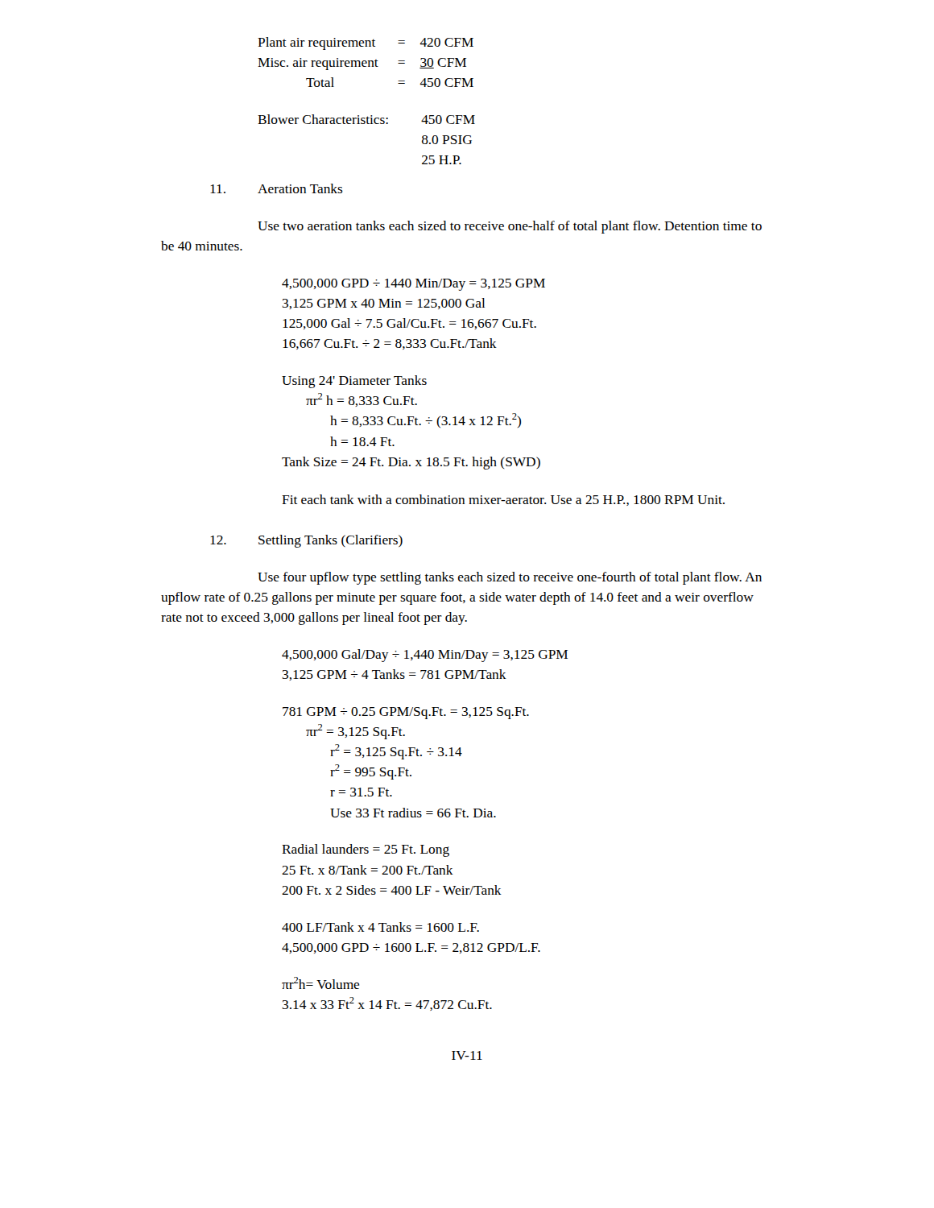| Plant air requirement | = | 420 CFM |
| Misc. air requirement | = | 30 CFM |
| Total | = | 450 CFM |
| Blower Characteristics: | 450 CFM |
| | 8.0 PSIG |
| | 25 H.P. |
11. Aeration Tanks
Use two aeration tanks each sized to receive one-half of total plant flow. Detention time to be 40 minutes.
4,500,000 GPD ÷ 1440 Min/Day = 3,125 GPM
3,125 GPM x 40 Min = 125,000 Gal
125,000 Gal ÷ 7.5 Gal/Cu.Ft. = 16,667 Cu.Ft.
16,667 Cu.Ft. ÷ 2 = 8,333 Cu.Ft./Tank
Using 24' Diameter Tanks
πr2 h = 8,333 Cu.Ft.
h = 8,333 Cu.Ft. ÷ (3.14 x 12 Ft.2)
h = 18.4 Ft.
Tank Size = 24 Ft. Dia. x 18.5 Ft. high (SWD)
Fit each tank with a combination mixer-aerator. Use a 25 H.P., 1800 RPM Unit.
12. Settling Tanks (Clarifiers)
Use four upflow type settling tanks each sized to receive one-fourth of total plant flow. An upflow rate of 0.25 gallons per minute per square foot, a side water depth of 14.0 feet and a weir overflow rate not to exceed 3,000 gallons per lineal foot per day.
4,500,000 Gal/Day ÷ 1,440 Min/Day = 3,125 GPM
3,125 GPM ÷ 4 Tanks = 781 GPM/Tank
781 GPM ÷ 0.25 GPM/Sq.Ft. = 3,125 Sq.Ft.
πr2 = 3,125 Sq.Ft.
r2 = 3,125 Sq.Ft. ÷ 3.14
r2 = 995 Sq.Ft.
r = 31.5 Ft.
Use 33 Ft radius = 66 Ft. Dia.
Radial launders = 25 Ft. Long
25 Ft. x 8/Tank = 200 Ft./Tank
200 Ft. x 2 Sides = 400 LF - Weir/Tank
400 LF/Tank x 4 Tanks = 1600 L.F.
4,500,000 GPD ÷ 1600 L.F. = 2,812 GPD/L.F.
πr2h= Volume
3.14 x 33 Ft2 x 14 Ft. = 47,872 Cu.Ft.
IV-11